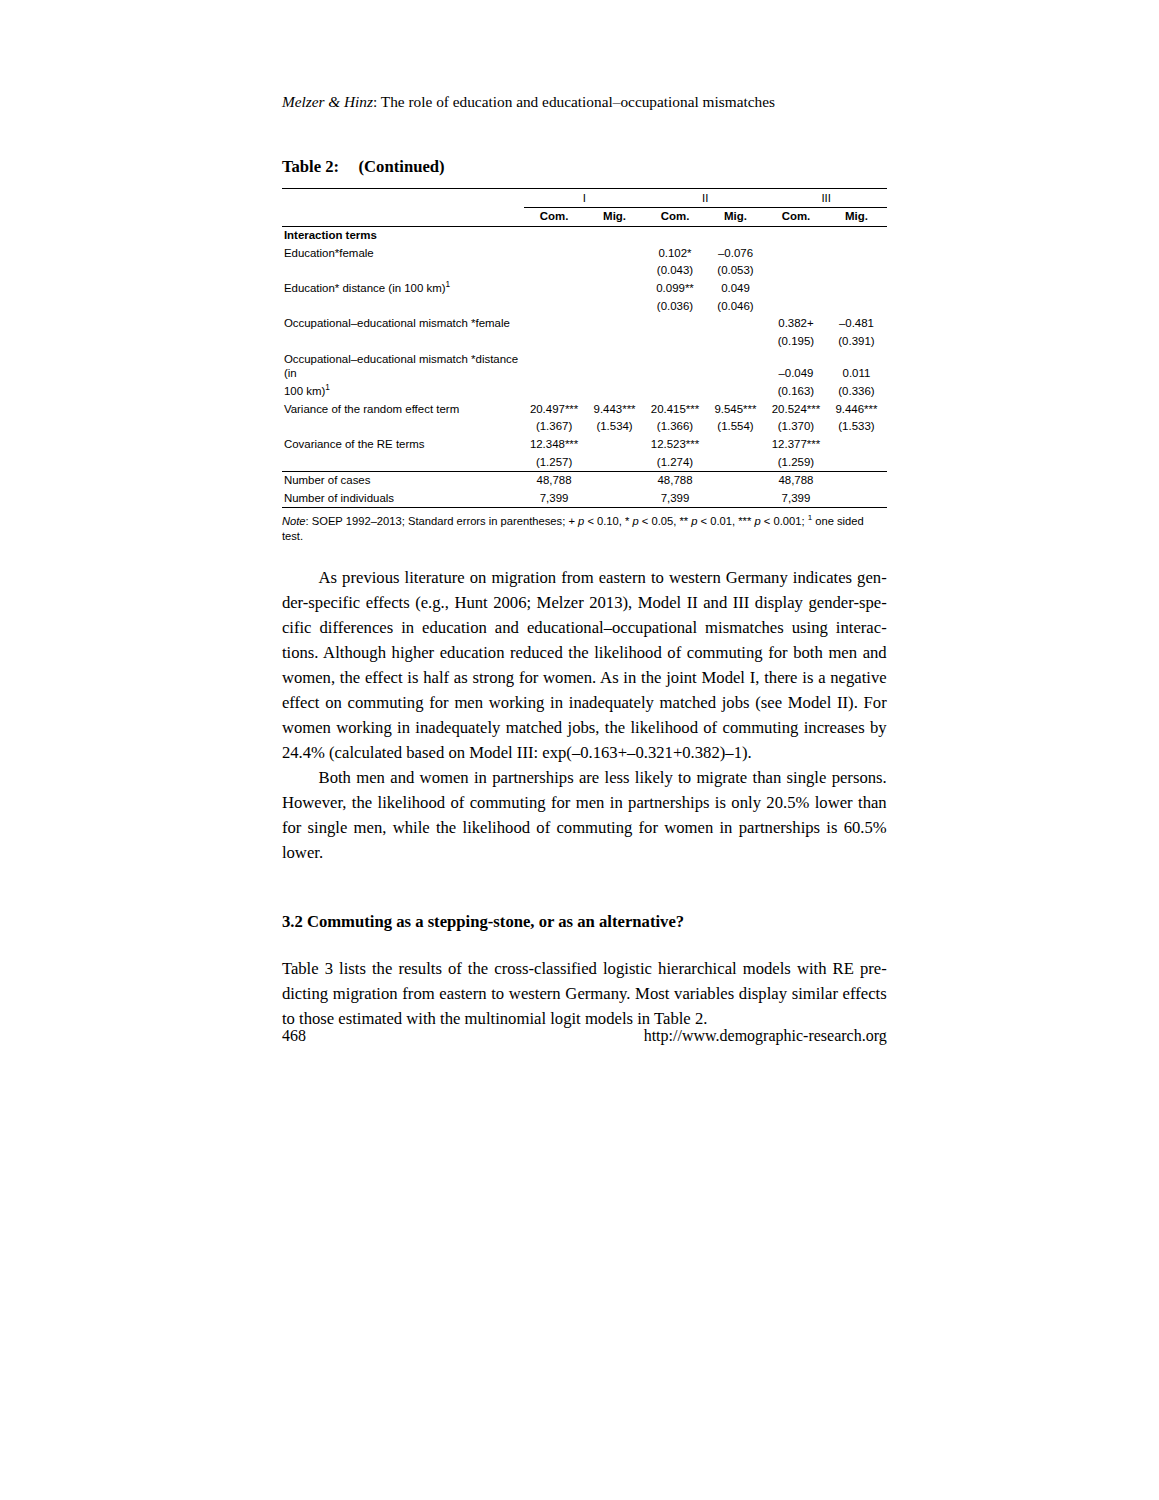Melzer & Hinz: The role of education and educational–occupational mismatches
Table 2:(Continued)
| | I | II | III |
| | Com. | Mig. | Com. | Mig. | Com. | Mig. |
| Interaction terms | | | | | | |
| Education*female | | | 0.102* | –0.076 | | |
| | | | (0.043) | (0.053) | | |
| Education* distance (in 100 km) 1 | | | 0.099** | 0.049 | | |
| | | | (0.036) | (0.046) | | |
| Occupational–educational mismatch *female | | | | | 0.382+ | –0.481 |
| | | | | | (0.195) | (0.391) |
| Occupational–educational mismatch *distance (in | | | | | –0.049 | 0.011 |
| 100 km) 1 | | | | | (0.163) | (0.336) |
| Variance of the random effect term | 20.497*** | 9.443*** | 20.415*** | 9.545*** | 20.524*** | 9.446*** |
| | (1.367) | (1.534) | (1.366) | (1.554) | (1.370) | (1.533) |
| Covariance of the RE terms | 12.348*** | | 12.523*** | | 12.377*** | |
| | (1.257) | | (1.274) | | (1.259) | |
| Number of cases | 48,788 | | 48,788 | | 48,788 | |
| Number of individuals | 7,399 | | 7,399 | | 7,399 | |
Note: SOEP 1992–2013; Standard errors in parentheses; + p < 0.10, * p < 0.05, ** p < 0.01, *** p < 0.001; 1 one sided test.
As previous literature on migration from eastern to western Germany indicates gender-specific effects (e.g., Hunt 2006; Melzer 2013), Model II and III display gender-specific differences in education and educational–occupational mismatches using interactions. Although higher education reduced the likelihood of commuting for both men and women, the effect is half as strong for women. As in the joint Model I, there is a negative effect on commuting for men working in inadequately matched jobs (see Model II). For women working in inadequately matched jobs, the likelihood of commuting increases by 24.4% (calculated based on Model III: exp(–0.163+–0.321+0.382)–1).
Both men and women in partnerships are less likely to migrate than single persons. However, the likelihood of commuting for men in partnerships is only 20.5% lower than for single men, while the likelihood of commuting for women in partnerships is 60.5% lower.
3.2 Commuting as a stepping-stone, or as an alternative?
Table 3 lists the results of the cross-classified logistic hierarchical models with RE predicting migration from eastern to western Germany. Most variables display similar effects to those estimated with the multinomial logit models in Table 2.
468 http://www.demographic-research.org